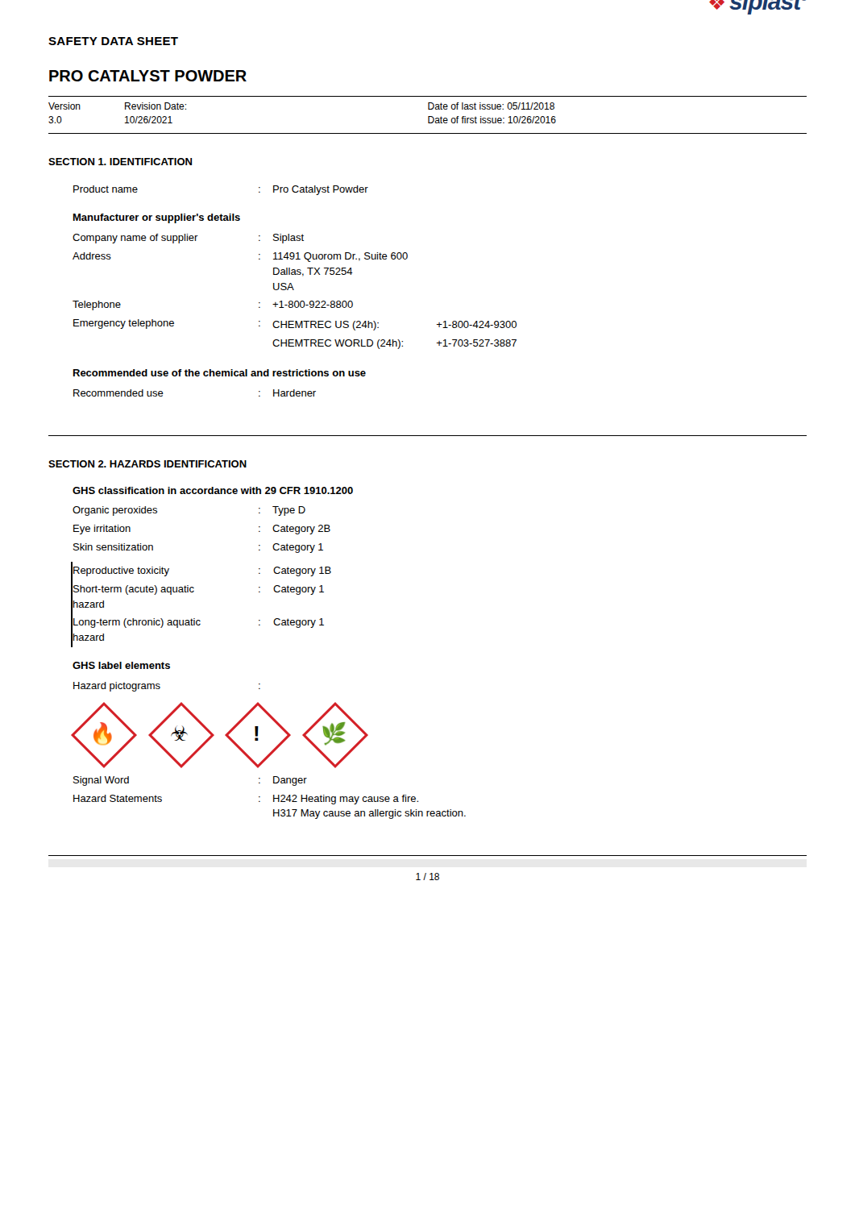❖siplast®
SAFETY DATA SHEET
PRO CATALYST POWDER
| Version 3.0 | Revision Date: 10/26/2021 | Date of last issue: 05/11/2018 Date of first issue: 10/26/2016 |
SECTION 1. IDENTIFICATION
| Product name | : | Pro Catalyst Powder |
Manufacturer or supplier's details
| Company name of supplier | : | Siplast |
| Address | : | 11491 Quorom Dr., Suite 600 Dallas, TX 75254 USA |
| Telephone | : | +1-800-922-8800 |
| Emergency telephone | : | / CHEMTREC US (24h): / +1-800-424-9300 / / CHEMTREC WORLD (24h): / +1-703-527-3887 / |
Recommended use of the chemical and restrictions on use
| Recommended use | : | Hardener |
SECTION 2. HAZARDS IDENTIFICATION
GHS classification in accordance with 29 CFR 1910.1200
| Organic peroxides | : | Type D |
| Eye irritation | : | Category 2B |
| Skin sensitization | : | Category 1 |
| Reproductive toxicity | : | Category 1B |
| Short-term (acute) aquatic hazard | : | Category 1 |
| Long-term (chronic) aquatic hazard | : | Category 1 |
GHS label elements
| Hazard pictograms | : | |
🔥 ☣ ! 🌿
| Signal Word | : | Danger |
| Hazard Statements | : | H242 Heating may cause a fire. H317 May cause an allergic skin reaction. |
1 / 18